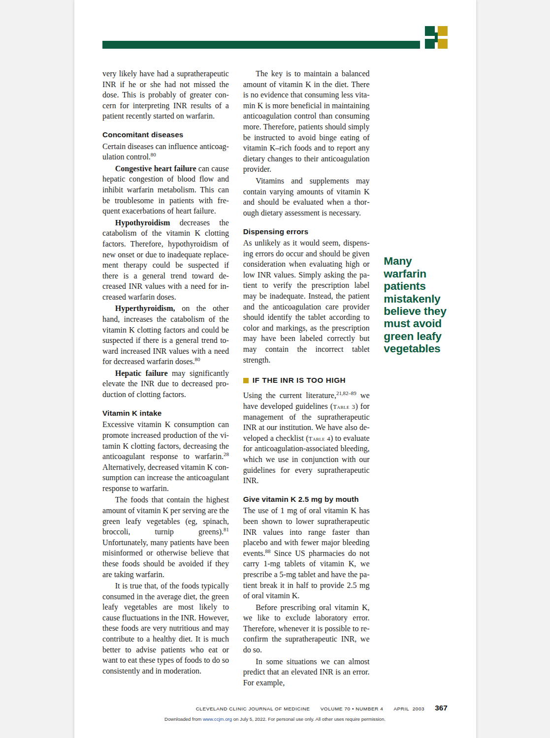very likely have had a supratherapeutic INR if he or she had not missed the dose. This is probably of greater concern for interpreting INR results of a patient recently started on warfarin.
Concomitant diseases
Certain diseases can influence anticoagulation control.80
Congestive heart failure can cause hepatic congestion of blood flow and inhibit warfarin metabolism. This can be troublesome in patients with frequent exacerbations of heart failure.
Hypothyroidism decreases the catabolism of the vitamin K clotting factors. Therefore, hypothyroidism of new onset or due to inadequate replacement therapy could be suspected if there is a general trend toward decreased INR values with a need for increased warfarin doses.
Hyperthyroidism, on the other hand, increases the catabolism of the vitamin K clotting factors and could be suspected if there is a general trend toward increased INR values with a need for decreased warfarin doses.80
Hepatic failure may significantly elevate the INR due to decreased production of clotting factors.
Vitamin K intake
Excessive vitamin K consumption can promote increased production of the vitamin K clotting factors, decreasing the anticoagulant response to warfarin.28 Alternatively, decreased vitamin K consumption can increase the anticoagulant response to warfarin.
The foods that contain the highest amount of vitamin K per serving are the green leafy vegetables (eg, spinach, broccoli, turnip greens).81 Unfortunately, many patients have been misinformed or otherwise believe that these foods should be avoided if they are taking warfarin.
It is true that, of the foods typically consumed in the average diet, the green leafy vegetables are most likely to cause fluctuations in the INR. However, these foods are very nutritious and may contribute to a healthy diet. It is much better to advise patients who eat or want to eat these types of foods to do so consistently and in moderation.
The key is to maintain a balanced amount of vitamin K in the diet. There is no evidence that consuming less vitamin K is more beneficial in maintaining anticoagulation control than consuming more. Therefore, patients should simply be instructed to avoid binge eating of vitamin K–rich foods and to report any dietary changes to their anticoagulation provider.
Vitamins and supplements may contain varying amounts of vitamin K and should be evaluated when a thorough dietary assessment is necessary.
Dispensing errors
As unlikely as it would seem, dispensing errors do occur and should be given consideration when evaluating high or low INR values. Simply asking the patient to verify the prescription label may be inadequate. Instead, the patient and the anticoagulation care provider should identify the tablet according to color and markings, as the prescription may have been labeled correctly but may contain the incorrect tablet strength.
IF THE INR IS TOO HIGH
Using the current literature,21,82–89 we have developed guidelines (Table 3) for management of the supratherapeutic INR at our institution. We have also developed a checklist (Table 4) to evaluate for anticoagulation-associated bleeding, which we use in conjunction with our guidelines for every supratherapeutic INR.
Give vitamin K 2.5 mg by mouth
The use of 1 mg of oral vitamin K has been shown to lower supratherapeutic INR values into range faster than placebo and with fewer major bleeding events.88 Since US pharmacies do not carry 1-mg tablets of vitamin K, we prescribe a 5-mg tablet and have the patient break it in half to provide 2.5 mg of oral vitamin K.
Before prescribing oral vitamin K, we like to exclude laboratory error. Therefore, whenever it is possible to reconfirm the supratherapeutic INR, we do so.
In some situations we can almost predict that an elevated INR is an error. For example,
Many warfarin patients mistakenly believe they must avoid green leafy vegetables
Cleveland Clinic Journal of Medicine Volume 70 • Number 4 April 2003 367
Downloaded from www.ccjm.org on July 5, 2022. For personal use only. All other uses require permission.